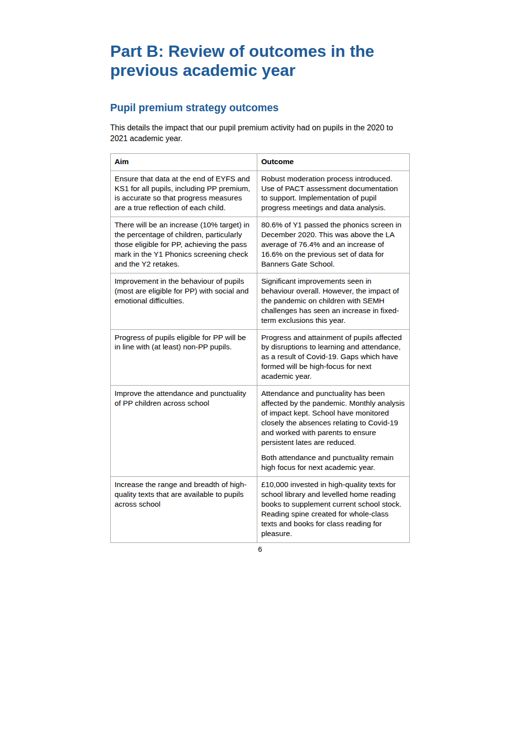Part B: Review of outcomes in the previous academic year
Pupil premium strategy outcomes
This details the impact that our pupil premium activity had on pupils in the 2020 to 2021 academic year.
| Aim | Outcome |
| --- | --- |
| Ensure that data at the end of EYFS and KS1 for all pupils, including PP premium, is accurate so that progress measures are a true reflection of each child. | Robust moderation process introduced. Use of PACT assessment documentation to support. Implementation of pupil progress meetings and data analysis. |
| There will be an increase (10% target) in the percentage of children, particularly those eligible for PP, achieving the pass mark in the Y1 Phonics screening check and the Y2 retakes. | 80.6% of Y1 passed the phonics screen in December 2020. This was above the LA average of 76.4% and an increase of 16.6% on the previous set of data for Banners Gate School. |
| Improvement in the behaviour of pupils (most are eligible for PP) with social and emotional difficulties. | Significant improvements seen in behaviour overall. However, the impact of the pandemic on children with SEMH challenges has seen an increase in fixed-term exclusions this year. |
| Progress of pupils eligible for PP will be in line with (at least) non-PP pupils. | Progress and attainment of pupils affected by disruptions to learning and attendance, as a result of Covid-19. Gaps which have formed will be high-focus for next academic year. |
| Improve the attendance and punctuality of PP children across school | Attendance and punctuality has been affected by the pandemic. Monthly analysis of impact kept. School have monitored closely the absences relating to Covid-19 and worked with parents to ensure persistent lates are reduced. Both attendance and punctuality remain high focus for next academic year. |
| Increase the range and breadth of high-quality texts that are available to pupils across school | £10,000 invested in high-quality texts for school library and levelled home reading books to supplement current school stock. Reading spine created for whole-class texts and books for class reading for pleasure. |
6